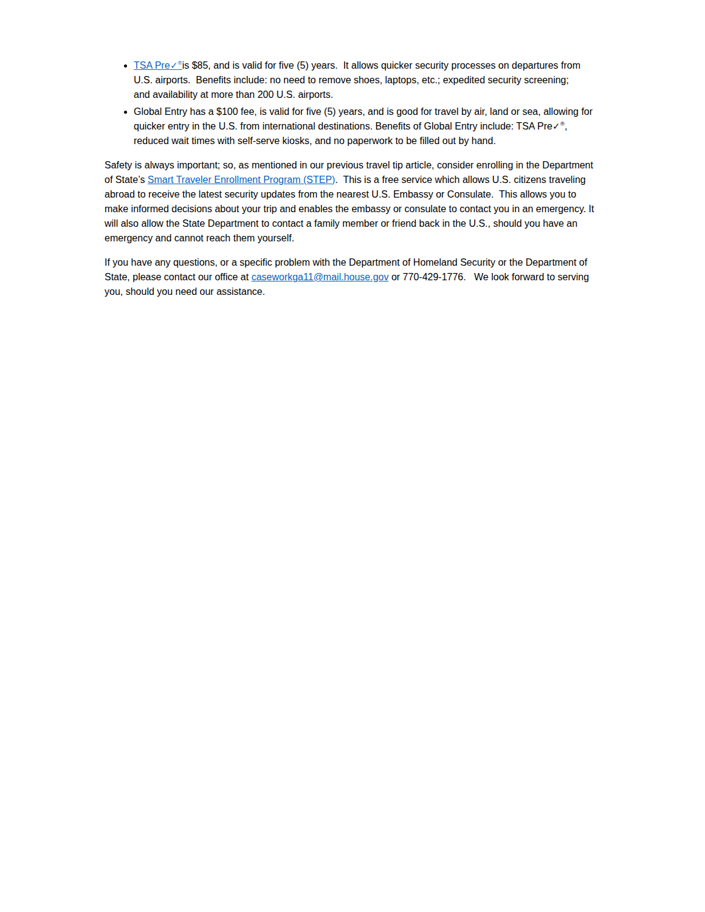TSA Pre✓®is $85, and is valid for five (5) years. It allows quicker security processes on departures from U.S. airports. Benefits include: no need to remove shoes, laptops, etc.; expedited security screening; and availability at more than 200 U.S. airports.
Global Entry has a $100 fee, is valid for five (5) years, and is good for travel by air, land or sea, allowing for quicker entry in the U.S. from international destinations. Benefits of Global Entry include: TSA Pre✓®, reduced wait times with self-serve kiosks, and no paperwork to be filled out by hand.
Safety is always important; so, as mentioned in our previous travel tip article, consider enrolling in the Department of State’s Smart Traveler Enrollment Program (STEP). This is a free service which allows U.S. citizens traveling abroad to receive the latest security updates from the nearest U.S. Embassy or Consulate. This allows you to make informed decisions about your trip and enables the embassy or consulate to contact you in an emergency. It will also allow the State Department to contact a family member or friend back in the U.S., should you have an emergency and cannot reach them yourself.
If you have any questions, or a specific problem with the Department of Homeland Security or the Department of State, please contact our office at caseworkga11@mail.house.gov or 770-429-1776. We look forward to serving you, should you need our assistance.